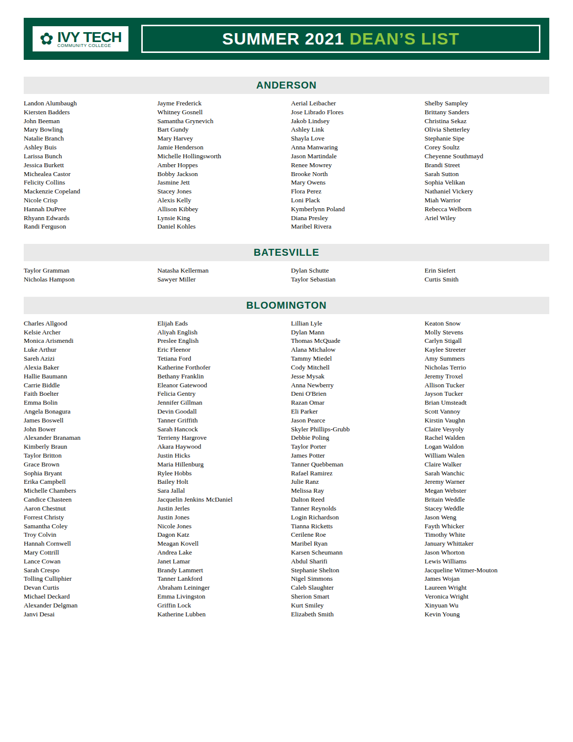✿ IVY TECHCOMMUNITY COLLEGE
SUMMER 2021 DEAN’S LIST
ANDERSON
Landon Alumbaugh
Kiersten Badders
John Beeman
Mary Bowling
Natalie Branch
Ashley Buis
Larissa Bunch
Jessica Burkett
Michealea Castor
Felicity Collins
Mackenzie Copeland
Nicole Crisp
Hannah DuPree
Rhyann Edwards
Randi Ferguson
Jayme Frederick
Whitney Gosnell
Samantha Grynevich
Bart Gundy
Mary Harvey
Jamie Henderson
Michelle Hollingsworth
Amber Hoppes
Bobby Jackson
Jasmine Jett
Stacey Jones
Alexis Kelly
Allison Kibbey
Lynsie King
Daniel Kohles
Aerial Leibacher
Jose Librado Flores
Jakob Lindsey
Ashley Link
Shayla Love
Anna Manwaring
Jason Martindale
Renee Mowrey
Brooke North
Mary Owens
Flora Perez
Loni Plack
Kymberlynn Poland
Diana Presley
Maribel Rivera
Shelby Sampley
Brittany Sanders
Christina Sekaz
Olivia Shetterley
Stephanie Sipe
Corey Soultz
Cheyenne Southmayd
Brandi Street
Sarah Sutton
Sophia Velikan
Nathaniel Vickery
Miah Warrior
Rebecca Welborn
Ariel Wiley
BATESVILLE
Taylor Gramman
Nicholas Hampson
Natasha Kellerman
Sawyer Miller
Dylan Schutte
Taylor Sebastian
Erin Siefert
Curtis Smith
BLOOMINGTON
Charles Allgood
Kelsie Archer
Monica Arismendi
Luke Arthur
Sareh Azizi
Alexia Baker
Hallie Baumann
Carrie Biddle
Faith Boelter
Emma Bolin
Angela Bonagura
James Boswell
John Bower
Alexander Branaman
Kimberly Braun
Taylor Britton
Grace Brown
Sophia Bryant
Erika Campbell
Michelle Chambers
Candice Chasteen
Aaron Chestnut
Forrest Christy
Samantha Coley
Troy Colvin
Hannah Cornwell
Mary Cottrill
Lance Cowan
Sarah Crespo
Tolling Culliphier
Devan Curtis
Michael Deckard
Alexander Delgman
Janvi Desai
Elijah Eads
Aliyah English
Preslee English
Eric Fleenor
Tetiana Ford
Katherine Forthofer
Bethany Franklin
Eleanor Gatewood
Felicia Gentry
Jennifer Gillman
Devin Goodall
Tanner Griffith
Sarah Hancock
Terrieny Hargrove
Akara Haywood
Justin Hicks
Maria Hillenburg
Rylee Hobbs
Bailey Holt
Sara Jallal
Jacquelin Jenkins McDaniel
Justin Jerles
Justin Jones
Nicole Jones
Dagon Katz
Meagan Kovell
Andrea Lake
Janet Lamar
Brandy Lammert
Tanner Lankford
Abraham Leininger
Emma Livingston
Griffin Lock
Katherine Lubben
Lillian Lyle
Dylan Mann
Thomas McQuade
Alana Michalow
Tammy Miedel
Cody Mitchell
Jesse Mysak
Anna Newberry
Deni O'Brien
Razan Omar
Eli Parker
Jason Pearce
Skyler Phillips-Grubb
Debbie Poling
Taylor Porter
James Potter
Tanner Quebbeman
Rafael Ramirez
Julie Ranz
Melissa Ray
Dalton Reed
Tanner Reynolds
Login Richardson
Tianna Ricketts
Cerilene Roe
Maribel Ryan
Karsen Scheumann
Abdul Sharifi
Stephanie Shelton
Nigel Simmons
Caleb Slaughter
Sherion Smart
Kurt Smiley
Elizabeth Smith
Keaton Snow
Molly Stevens
Carlyn Stigall
Kaylee Streeter
Amy Summers
Nicholas Terrio
Jeremy Troxel
Allison Tucker
Jayson Tucker
Brian Umsteadt
Scott Vannoy
Kirstin Vaughn
Claire Vesyoly
Rachel Walden
Logan Waldon
William Walen
Claire Walker
Sarah Wanchic
Jeremy Warner
Megan Webster
Britain Weddle
Stacey Weddle
Jason Weng
Fayth Whicker
Timothy White
January Whittaker
Jason Whorton
Lewis Williams
Jacqueline Witmer-Mouton
James Wojan
Laureen Wright
Veronica Wright
Xinyuan Wu
Kevin Young